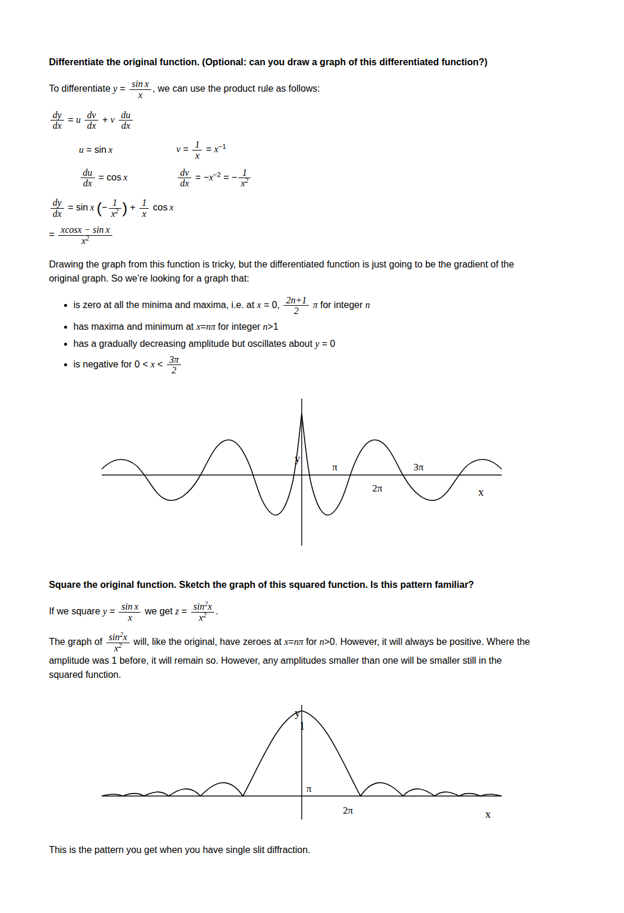Differentiate the original function. (Optional: can you draw a graph of this differentiated function?)
To differentiate y = sin x x, we can use the product rule as follows:
dy dx = u dv dx + v du dx
| u = sin x | v = 1 x = x −1 |
| d u d x = cos x | d v d x = − x −2 = − 1 x 2 |
dy dx = sin x (−1 x2) + 1 x cos x
= xcosx − sin x x2
Drawing the graph from this function is tricky, but the differentiated function is just going to be the gradient of the original graph. So we’re looking for a graph that:
is zero at all the minima and maxima, i.e. at x = 0, 2n+12 π for integer n
has maxima and minimum at x=nπ for integer n>1
has a gradually decreasing amplitude but oscillates about y = 0
is negative for 0 < x < 3π 2
y x π 2π 3π
Square the original function. Sketch the graph of this squared function. Is this pattern familiar?
If we square y = sin x x we get z = sin2x x2.
The graph of sin2x x2 will, like the original, have zeroes at x=nπ for n>0. However, it will always be positive. Where the amplitude was 1 before, it will remain so. However, any amplitudes smaller than one will be smaller still in the squared function.
y 1 x π 2π
This is the pattern you get when you have single slit diffraction.